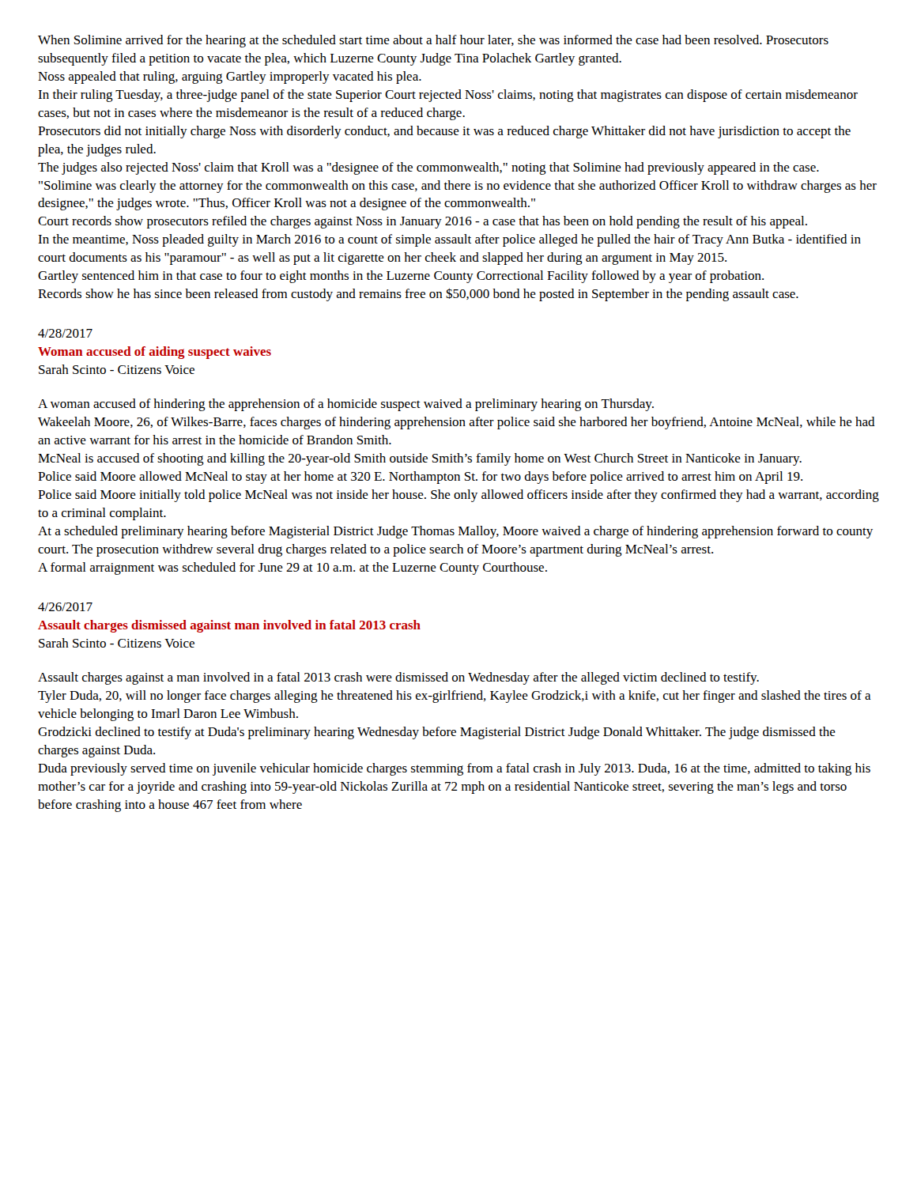When Solimine arrived for the hearing at the scheduled start time about a half hour later, she was informed the case had been resolved. Prosecutors subsequently filed a petition to vacate the plea, which Luzerne County Judge Tina Polachek Gartley granted.
Noss appealed that ruling, arguing Gartley improperly vacated his plea.
In their ruling Tuesday, a three-judge panel of the state Superior Court rejected Noss' claims, noting that magistrates can dispose of certain misdemeanor cases, but not in cases where the misdemeanor is the result of a reduced charge.
Prosecutors did not initially charge Noss with disorderly conduct, and because it was a reduced charge Whittaker did not have jurisdiction to accept the plea, the judges ruled.
The judges also rejected Noss' claim that Kroll was a "designee of the commonwealth," noting that Solimine had previously appeared in the case.
"Solimine was clearly the attorney for the commonwealth on this case, and there is no evidence that she authorized Officer Kroll to withdraw charges as her designee," the judges wrote. "Thus, Officer Kroll was not a designee of the commonwealth."
Court records show prosecutors refiled the charges against Noss in January 2016 - a case that has been on hold pending the result of his appeal.
In the meantime, Noss pleaded guilty in March 2016 to a count of simple assault after police alleged he pulled the hair of Tracy Ann Butka - identified in court documents as his "paramour" - as well as put a lit cigarette on her cheek and slapped her during an argument in May 2015.
Gartley sentenced him in that case to four to eight months in the Luzerne County Correctional Facility followed by a year of probation.
Records show he has since been released from custody and remains free on $50,000 bond he posted in September in the pending assault case.
4/28/2017
Woman accused of aiding suspect waives
Sarah Scinto - Citizens Voice
A woman accused of hindering the apprehension of a homicide suspect waived a preliminary hearing on Thursday.
Wakeelah Moore, 26, of Wilkes-Barre, faces charges of hindering apprehension after police said she harbored her boyfriend, Antoine McNeal, while he had an active warrant for his arrest in the homicide of Brandon Smith.
McNeal is accused of shooting and killing the 20-year-old Smith outside Smith’s family home on West Church Street in Nanticoke in January.
Police said Moore allowed McNeal to stay at her home at 320 E. Northampton St. for two days before police arrived to arrest him on April 19.
Police said Moore initially told police McNeal was not inside her house. She only allowed officers inside after they confirmed they had a warrant, according to a criminal complaint.
At a scheduled preliminary hearing before Magisterial District Judge Thomas Malloy, Moore waived a charge of hindering apprehension forward to county court. The prosecution withdrew several drug charges related to a police search of Moore’s apartment during McNeal’s arrest.
A formal arraignment was scheduled for June 29 at 10 a.m. at the Luzerne County Courthouse.
4/26/2017
Assault charges dismissed against man involved in fatal 2013 crash
Sarah Scinto - Citizens Voice
Assault charges against a man involved in a fatal 2013 crash were dismissed on Wednesday after the alleged victim declined to testify.
Tyler Duda, 20, will no longer face charges alleging he threatened his ex-girlfriend, Kaylee Grodzick,i with a knife, cut her finger and slashed the tires of a vehicle belonging to Imarl Daron Lee Wimbush.
Grodzicki declined to testify at Duda's preliminary hearing Wednesday before Magisterial District Judge Donald Whittaker. The judge dismissed the charges against Duda.
Duda previously served time on juvenile vehicular homicide charges stemming from a fatal crash in July 2013. Duda, 16 at the time, admitted to taking his mother’s car for a joyride and crashing into 59-year-old Nickolas Zurilla at 72 mph on a residential Nanticoke street, severing the man’s legs and torso before crashing into a house 467 feet from where